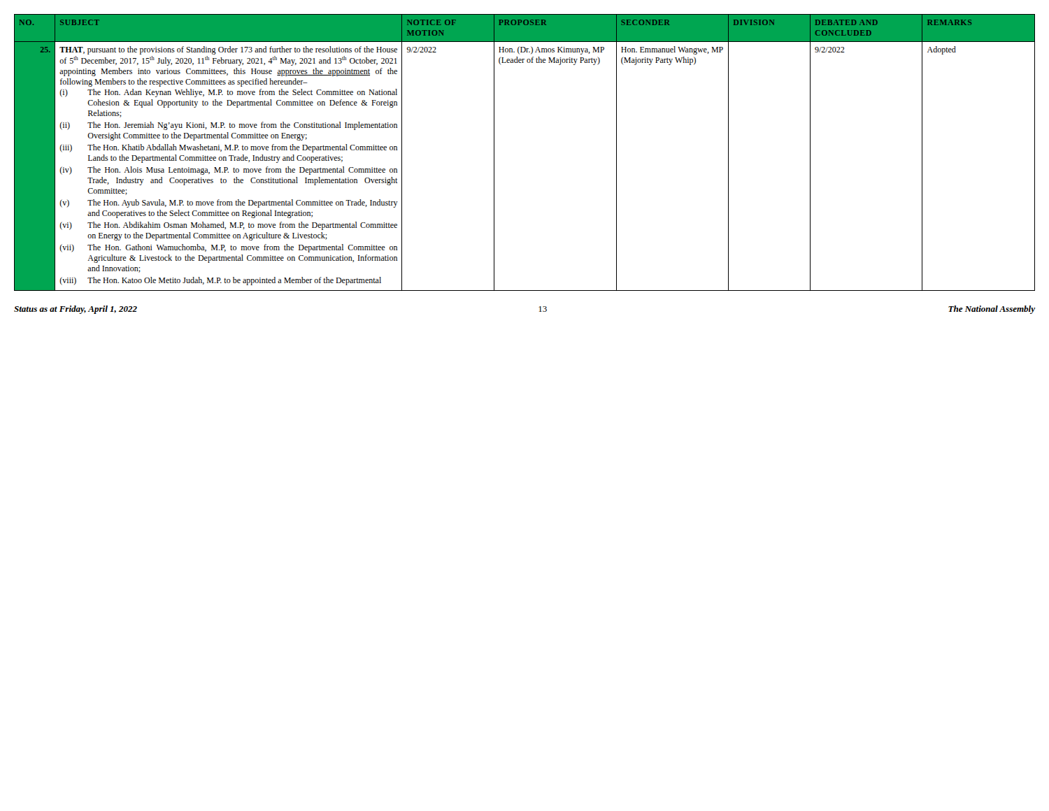| NO. | SUBJECT | NOTICE OF MOTION | PROPOSER | SECONDER | DIVISION | DEBATED AND CONCLUDED | REMARKS |
| --- | --- | --- | --- | --- | --- | --- | --- |
| 25. | THAT , pursuant to the provisions of Standing Order 173 and further to the resolutions of the House of 5 th December, 2017, 15 th July, 2020, 11 th February, 2021, 4 th May, 2021 and 13 th October, 2021 appointing Members into various Committees, this House approves the appointment of the following Members to the respective Committees as specified hereunder– (i) The Hon. Adan Keynan Wehliye, M.P. to move from the Select Committee on National Cohesion & Equal Opportunity to the Departmental Committee on Defence & Foreign Relations; (ii) The Hon. Jeremiah Ng’ayu Kioni, M.P. to move from the Constitutional Implementation Oversight Committee to the Departmental Committee on Energy; (iii) The Hon. Khatib Abdallah Mwashetani, M.P. to move from the Departmental Committee on Lands to the Departmental Committee on Trade, Industry and Cooperatives; (iv) The Hon. Alois Musa Lentoimaga, M.P. to move from the Departmental Committee on Trade, Industry and Cooperatives to the Constitutional Implementation Oversight Committee; (v) The Hon. Ayub Savula, M.P. to move from the Departmental Committee on Trade, Industry and Cooperatives to the Select Committee on Regional Integration; (vi) The Hon. Abdikahim Osman Mohamed, M.P, to move from the Departmental Committee on Energy to the Departmental Committee on Agriculture & Livestock; (vii) The Hon. Gathoni Wamuchomba, M.P, to move from the Departmental Committee on Agriculture & Livestock to the Departmental Committee on Communication, Information and Innovation; (viii) The Hon. Katoo Ole Metito Judah, M.P. to be appointed a Member of the Departmental | 9/2/2022 | Hon. (Dr.) Amos Kimunya, MP (Leader of the Majority Party) | Hon. Emmanuel Wangwe, MP (Majority Party Whip) | | 9/2/2022 | Adopted |
Status as at Friday, April 1, 2022
13
The National Assembly